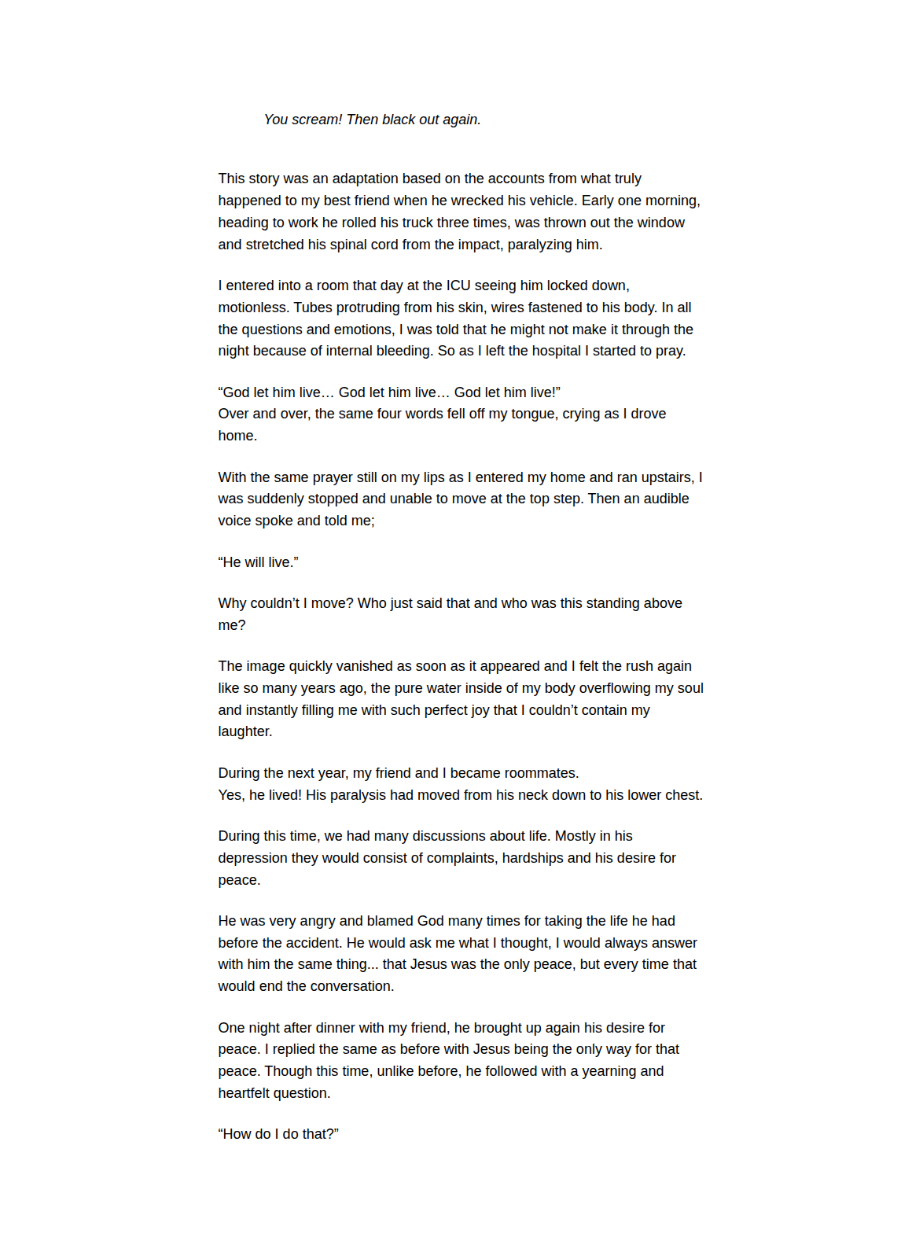You scream! Then black out again.
This story was an adaptation based on the accounts from what truly happened to my best friend when he wrecked his vehicle. Early one morning, heading to work he rolled his truck three times, was thrown out the window and stretched his spinal cord from the impact, paralyzing him.
I entered into a room that day at the ICU seeing him locked down, motionless. Tubes protruding from his skin, wires fastened to his body. In all the questions and emotions, I was told that he might not make it through the night because of internal bleeding. So as I left the hospital I started to pray.
“God let him live… God let him live… God let him live!”
Over and over, the same four words fell off my tongue, crying as I drove home.
With the same prayer still on my lips as I entered my home and ran upstairs, I was suddenly stopped and unable to move at the top step. Then an audible voice spoke and told me;
“He will live.”
Why couldn’t I move? Who just said that and who was this standing above me?
The image quickly vanished as soon as it appeared and I felt the rush again like so many years ago, the pure water inside of my body overflowing my soul and instantly filling me with such perfect joy that I couldn’t contain my laughter.
During the next year, my friend and I became roommates.
Yes, he lived! His paralysis had moved from his neck down to his lower chest.
During this time, we had many discussions about life. Mostly in his depression they would consist of complaints, hardships and his desire for peace.
He was very angry and blamed God many times for taking the life he had before the accident. He would ask me what I thought, I would always answer with him the same thing... that Jesus was the only peace, but every time that would end the conversation.
One night after dinner with my friend, he brought up again his desire for peace. I replied the same as before with Jesus being the only way for that peace. Though this time, unlike before, he followed with a yearning and heartfelt question.
“How do I do that?”